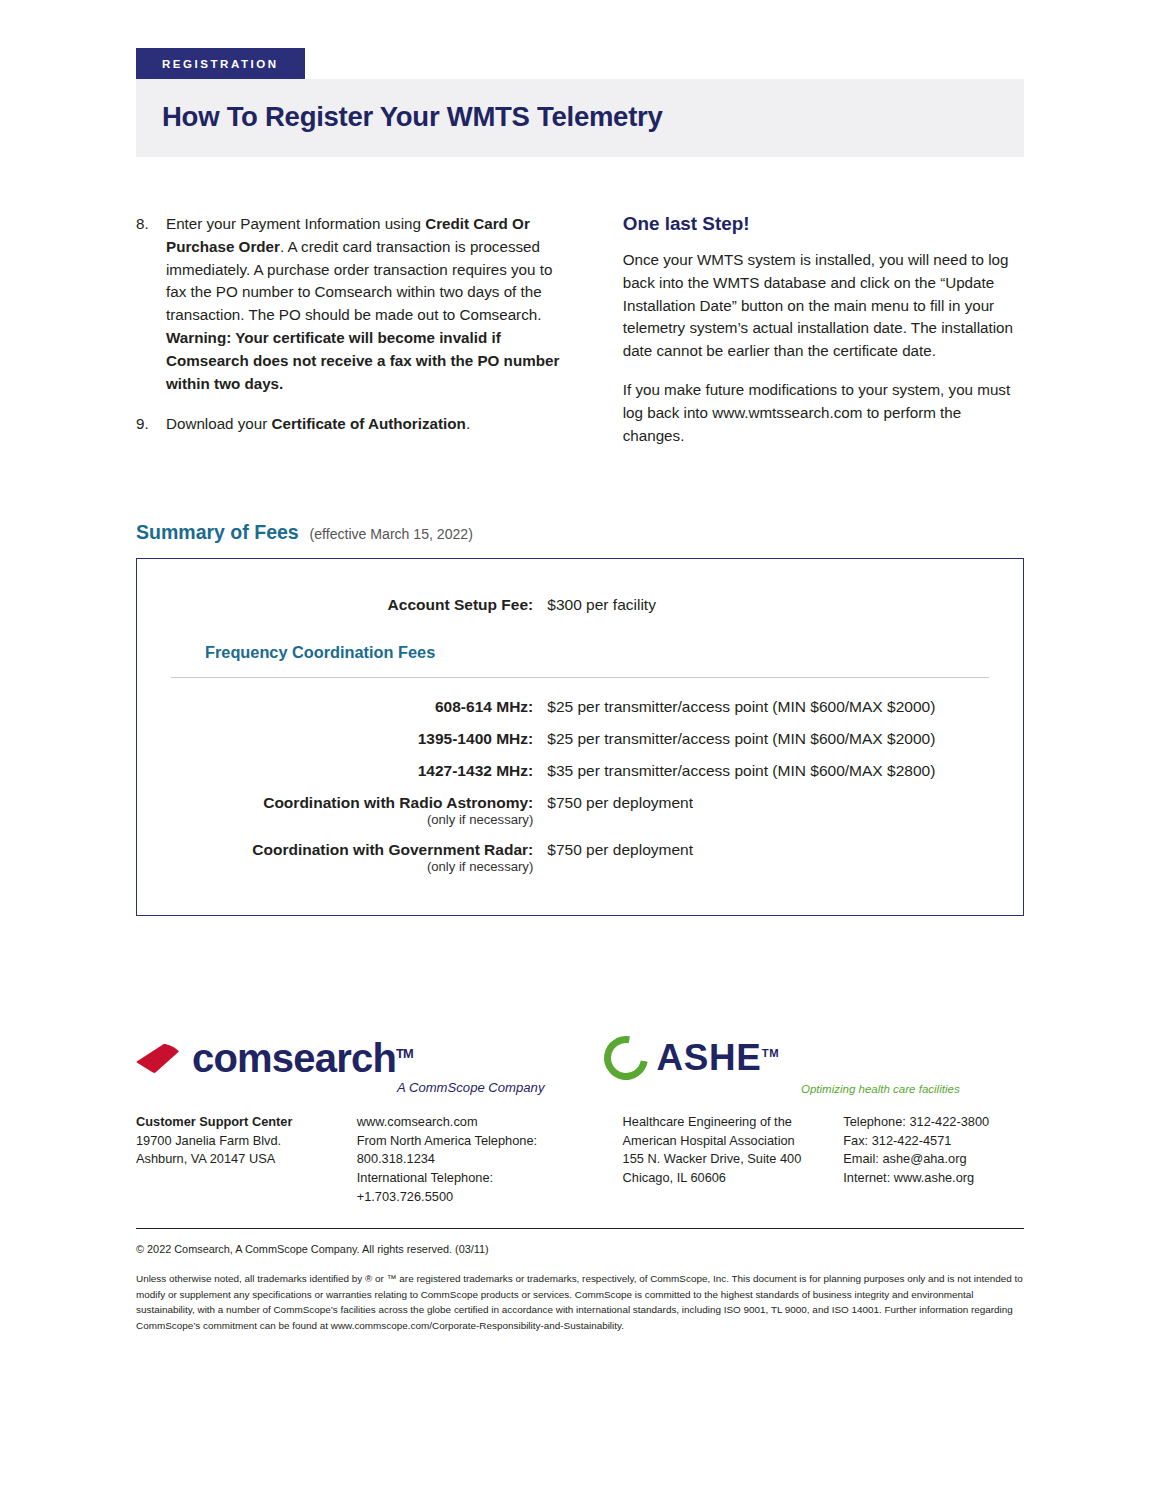Registration
How To Register Your WMTS Telemetry
Enter your Payment Information using Credit Card Or Purchase Order. A credit card transaction is processed immediately. A purchase order transaction requires you to fax the PO number to Comsearch within two days of the transaction. The PO should be made out to Comsearch. Warning: Your certificate will become invalid if Comsearch does not receive a fax with the PO number within two days.
Download your Certificate of Authorization.
One last Step!
Once your WMTS system is installed, you will need to log back into the WMTS database and click on the “Update Installation Date” button on the main menu to fill in your telemetry system’s actual installation date. The installation date cannot be earlier than the certificate date.
If you make future modifications to your system, you must log back into www.wmtssearch.com to perform the changes.
Summary of Fees (effective March 15, 2022)
| Account Setup Fee: | $300 per facility |
| Frequency Coordination Fees |
| 608-614 MHz: | $25 per transmitter/access point (MIN $600/MAX $2000) |
| 1395-1400 MHz: | $25 per transmitter/access point (MIN $600/MAX $2000) |
| 1427-1432 MHz: | $35 per transmitter/access point (MIN $600/MAX $2800) |
| Coordination with Radio Astronomy: (only if necessary) | $750 per deployment |
| Coordination with Government Radar: (only if necessary) | $750 per deployment |
comsearchTM
A CommScope Company
ASHETM
Optimizing health care facilities
Customer Support Center 19700 Janelia Farm Blvd.
Ashburn, VA 20147 USA
www.comsearch.com
From North America Telephone: 800.318.1234
International Telephone: +1.703.726.5500
Healthcare Engineering of the
American Hospital Association
155 N. Wacker Drive, Suite 400
Chicago, IL 60606
Telephone: 312-422-3800
Fax: 312-422-4571
Email: ashe@aha.org
Internet: www.ashe.org
© 2022 Comsearch, A CommScope Company. All rights reserved. (03/11)
Unless otherwise noted, all trademarks identified by ® or ™ are registered trademarks or trademarks, respectively, of CommScope, Inc. This document is for planning purposes only and is not intended to modify or supplement any specifications or warranties relating to CommScope products or services. CommScope is committed to the highest standards of business integrity and environmental sustainability, with a number of CommScope’s facilities across the globe certified in accordance with international standards, including ISO 9001, TL 9000, and ISO 14001. Further information regarding CommScope’s commitment can be found at www.commscope.com/Corporate-Responsibility-and-Sustainability.